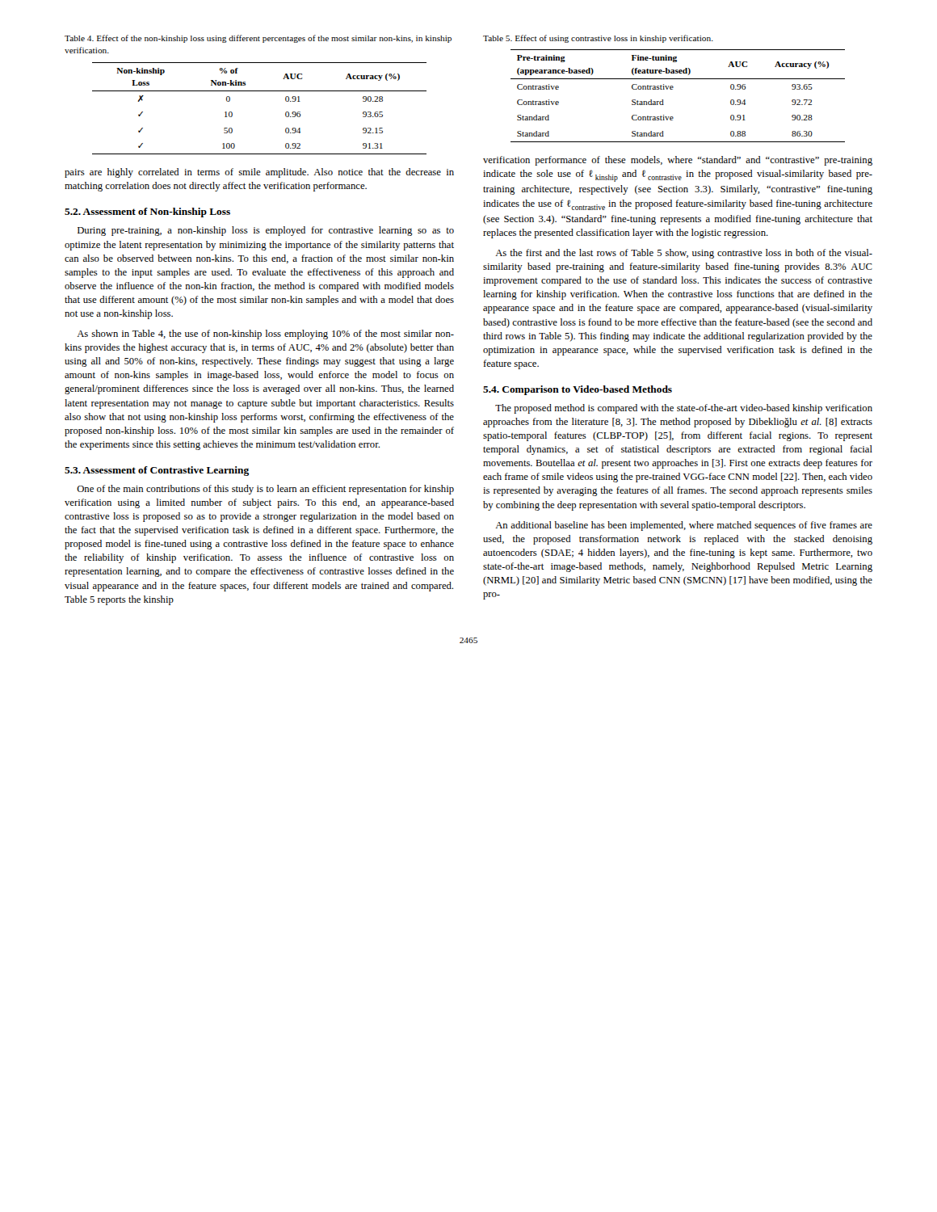Table 4. Effect of the non-kinship loss using different percentages of the most similar non-kins, in kinship verification.
| Non-kinship Loss | % of Non-kins | AUC | Accuracy (%) |
| --- | --- | --- | --- |
| ✗ | 0 | 0.91 | 90.28 |
| ✓ | 10 | 0.96 | 93.65 |
| ✓ | 50 | 0.94 | 92.15 |
| ✓ | 100 | 0.92 | 91.31 |
pairs are highly correlated in terms of smile amplitude. Also notice that the decrease in matching correlation does not directly affect the verification performance.
5.2. Assessment of Non-kinship Loss
During pre-training, a non-kinship loss is employed for contrastive learning so as to optimize the latent representation by minimizing the importance of the similarity patterns that can also be observed between non-kins. To this end, a fraction of the most similar non-kin samples to the input samples are used. To evaluate the effectiveness of this approach and observe the influence of the non-kin fraction, the method is compared with modified models that use different amount (%) of the most similar non-kin samples and with a model that does not use a non-kinship loss.
As shown in Table 4, the use of non-kinship loss employing 10% of the most similar non-kins provides the highest accuracy that is, in terms of AUC, 4% and 2% (absolute) better than using all and 50% of non-kins, respectively. These findings may suggest that using a large amount of non-kins samples in image-based loss, would enforce the model to focus on general/prominent differences since the loss is averaged over all non-kins. Thus, the learned latent representation may not manage to capture subtle but important characteristics. Results also show that not using non-kinship loss performs worst, confirming the effectiveness of the proposed non-kinship loss. 10% of the most similar kin samples are used in the remainder of the experiments since this setting achieves the minimum test/validation error.
5.3. Assessment of Contrastive Learning
One of the main contributions of this study is to learn an efficient representation for kinship verification using a limited number of subject pairs. To this end, an appearance-based contrastive loss is proposed so as to provide a stronger regularization in the model based on the fact that the supervised verification task is defined in a different space. Furthermore, the proposed model is fine-tuned using a contrastive loss defined in the feature space to enhance the reliability of kinship verification. To assess the influence of contrastive loss on representation learning, and to compare the effectiveness of contrastive losses defined in the visual appearance and in the feature spaces, four different models are trained and compared. Table 5 reports the kinship
Table 5. Effect of using contrastive loss in kinship verification.
| Pre-training (appearance-based) | Fine-tuning (feature-based) | AUC | Accuracy (%) |
| --- | --- | --- | --- |
| Contrastive | Contrastive | 0.96 | 93.65 |
| Contrastive | Standard | 0.94 | 92.72 |
| Standard | Contrastive | 0.91 | 90.28 |
| Standard | Standard | 0.88 | 86.30 |
verification performance of these models, where “standard” and “contrastive” pre-training indicate the sole use of ℓkinship and ℓcontrastive in the proposed visual-similarity based pre-training architecture, respectively (see Section 3.3). Similarly, “contrastive” fine-tuning indicates the use of ℓcontrastive in the proposed feature-similarity based fine-tuning architecture (see Section 3.4). “Standard” fine-tuning represents a modified fine-tuning architecture that replaces the presented classification layer with the logistic regression.
As the first and the last rows of Table 5 show, using contrastive loss in both of the visual-similarity based pre-training and feature-similarity based fine-tuning provides 8.3% AUC improvement compared to the use of standard loss. This indicates the success of contrastive learning for kinship verification. When the contrastive loss functions that are defined in the appearance space and in the feature space are compared, appearance-based (visual-similarity based) contrastive loss is found to be more effective than the feature-based (see the second and third rows in Table 5). This finding may indicate the additional regularization provided by the optimization in appearance space, while the supervised verification task is defined in the feature space.
5.4. Comparison to Video-based Methods
The proposed method is compared with the state-of-the-art video-based kinship verification approaches from the literature [8, 3]. The method proposed by Dibeklioğlu et al. [8] extracts spatio-temporal features (CLBP-TOP) [25], from different facial regions. To represent temporal dynamics, a set of statistical descriptors are extracted from regional facial movements. Boutellaa et al. present two approaches in [3]. First one extracts deep features for each frame of smile videos using the pre-trained VGG-face CNN model [22]. Then, each video is represented by averaging the features of all frames. The second approach represents smiles by combining the deep representation with several spatio-temporal descriptors.
An additional baseline has been implemented, where matched sequences of five frames are used, the proposed transformation network is replaced with the stacked denoising autoencoders (SDAE; 4 hidden layers), and the fine-tuning is kept same. Furthermore, two state-of-the-art image-based methods, namely, Neighborhood Repulsed Metric Learning (NRML) [20] and Similarity Metric based CNN (SMCNN) [17] have been modified, using the pro-
2465